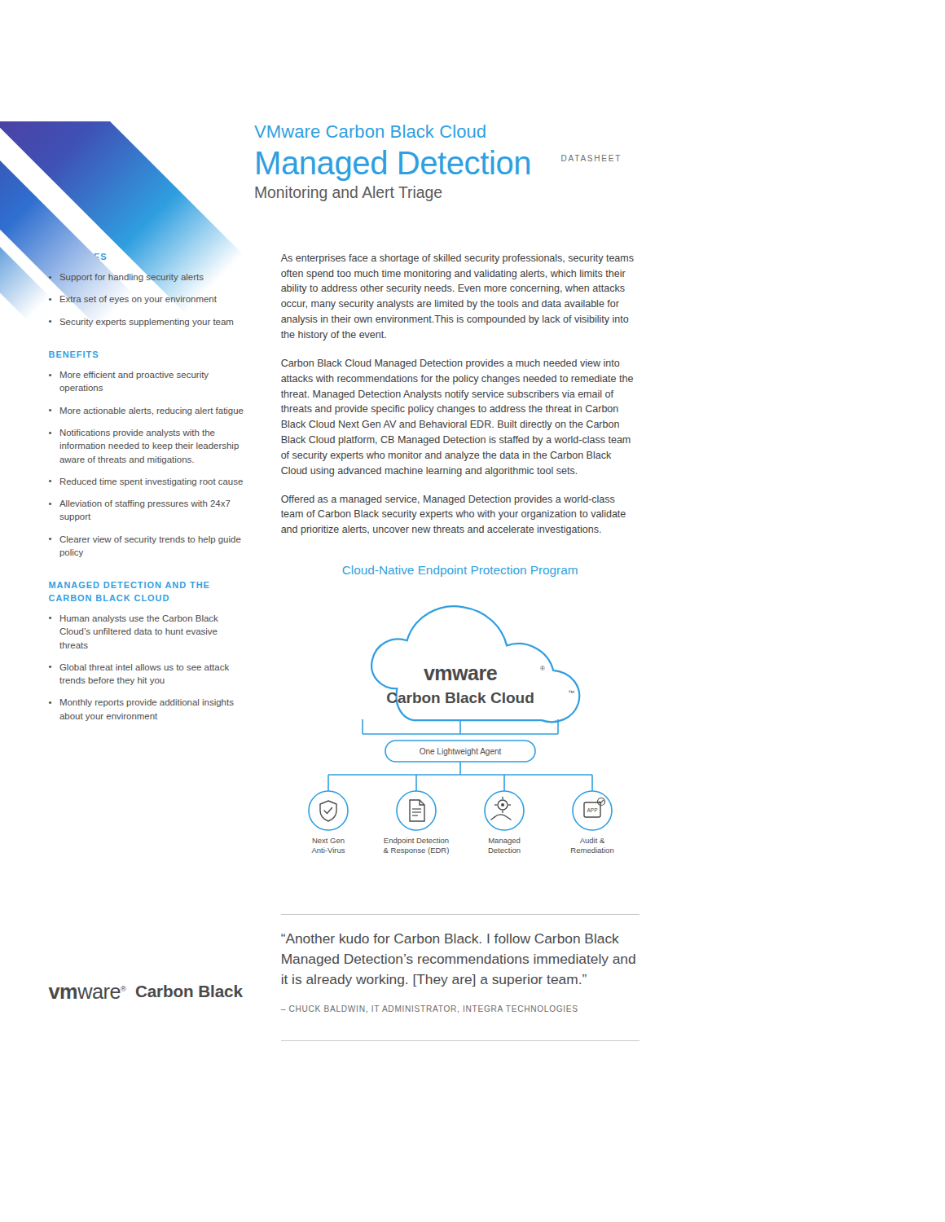DATASHEET
VMware Carbon Black Cloud
Managed Detection
Monitoring and Alert Triage
Use Cases
Support for handling security alerts
Extra set of eyes on your environment
Security experts supplementing your team
Benefits
More efficient and proactive security operations
More actionable alerts, reducing alert fatigue
Notifications provide analysts with the information needed to keep their leadership aware of threats and mitigations.
Reduced time spent investigating root cause
Alleviation of staffing pressures with 24x7 support
Clearer view of security trends to help guide policy
Managed Detection and the Carbon Black Cloud
Human analysts use the Carbon Black Cloud’s unfiltered data to hunt evasive threats
Global threat intel allows us to see attack trends before they hit you
Monthly reports provide additional insights about your environment
As enterprises face a shortage of skilled security professionals, security teams often spend too much time monitoring and validating alerts, which limits their ability to address other security needs. Even more concerning, when attacks occur, many security analysts are limited by the tools and data available for analysis in their own environment.This is compounded by lack of visibility into the history of the event.
Carbon Black Cloud Managed Detection provides a much needed view into attacks with recommendations for the policy changes needed to remediate the threat. Managed Detection Analysts notify service subscribers via email of threats and provide specific policy changes to address the threat in Carbon Black Cloud Next Gen AV and Behavioral EDR. Built directly on the Carbon Black Cloud platform, CB Managed Detection is staffed by a world-class team of security experts who monitor and analyze the data in the Carbon Black Cloud using advanced machine learning and algorithmic tool sets.
Offered as a managed service, Managed Detection provides a world-class team of Carbon Black security experts who with your organization to validate and prioritize alerts, uncover new threats and accelerate investigations.
Cloud-Native Endpoint Protection Program
vmware ® Carbon Black Cloud ™ One Lightweight Agent APP Next Gen Anti-Virus Endpoint Detection & Response (EDR) Managed Detection Audit & Remediation
“Another kudo for Carbon Black. I follow Carbon Black Managed Detection’s recommendations immediately and it is already working. [They are] a superior team.”
– Chuck Baldwin, IT Administrator, Integra Technologies
vmware® Carbon Black